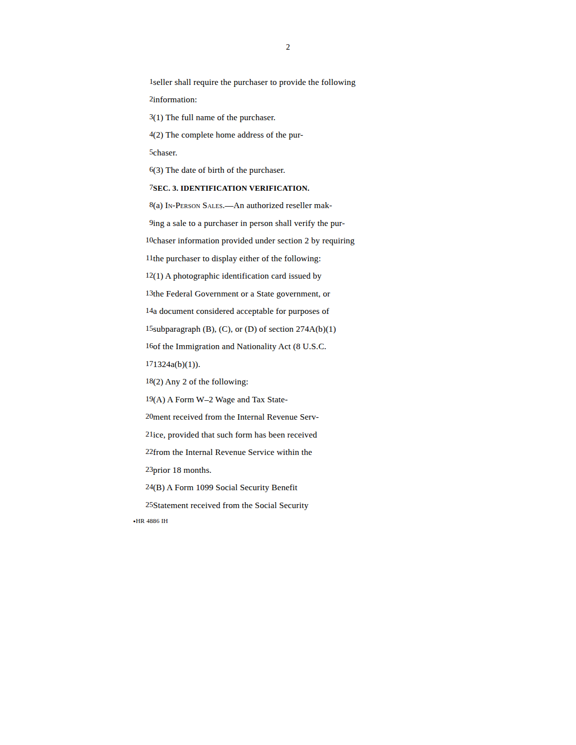2
| 1 | seller shall require the purchaser to provide the following |
| 2 | information: |
| 3 | (1) The full name of the purchaser. |
| 4 | (2) The complete home address of the pur- |
| 5 | chaser. |
| 6 | (3) The date of birth of the purchaser. |
| 7 | SEC. 3. IDENTIFICATION VERIFICATION. |
| 8 | (a) In-Person Sales. —An authorized reseller mak- |
| 9 | ing a sale to a purchaser in person shall verify the pur- |
| 10 | chaser information provided under section 2 by requiring |
| 11 | the purchaser to display either of the following: |
| 12 | (1) A photographic identification card issued by |
| 13 | the Federal Government or a State government, or |
| 14 | a document considered acceptable for purposes of |
| 15 | subparagraph (B), (C), or (D) of section 274A(b)(1) |
| 16 | of the Immigration and Nationality Act (8 U.S.C. |
| 17 | 1324a(b)(1)). |
| 18 | (2) Any 2 of the following: |
| 19 | (A) A Form W–2 Wage and Tax State- |
| 20 | ment received from the Internal Revenue Serv- |
| 21 | ice, provided that such form has been received |
| 22 | from the Internal Revenue Service within the |
| 23 | prior 18 months. |
| 24 | (B) A Form 1099 Social Security Benefit |
| 25 | Statement received from the Social Security |
•HR 4886 IH